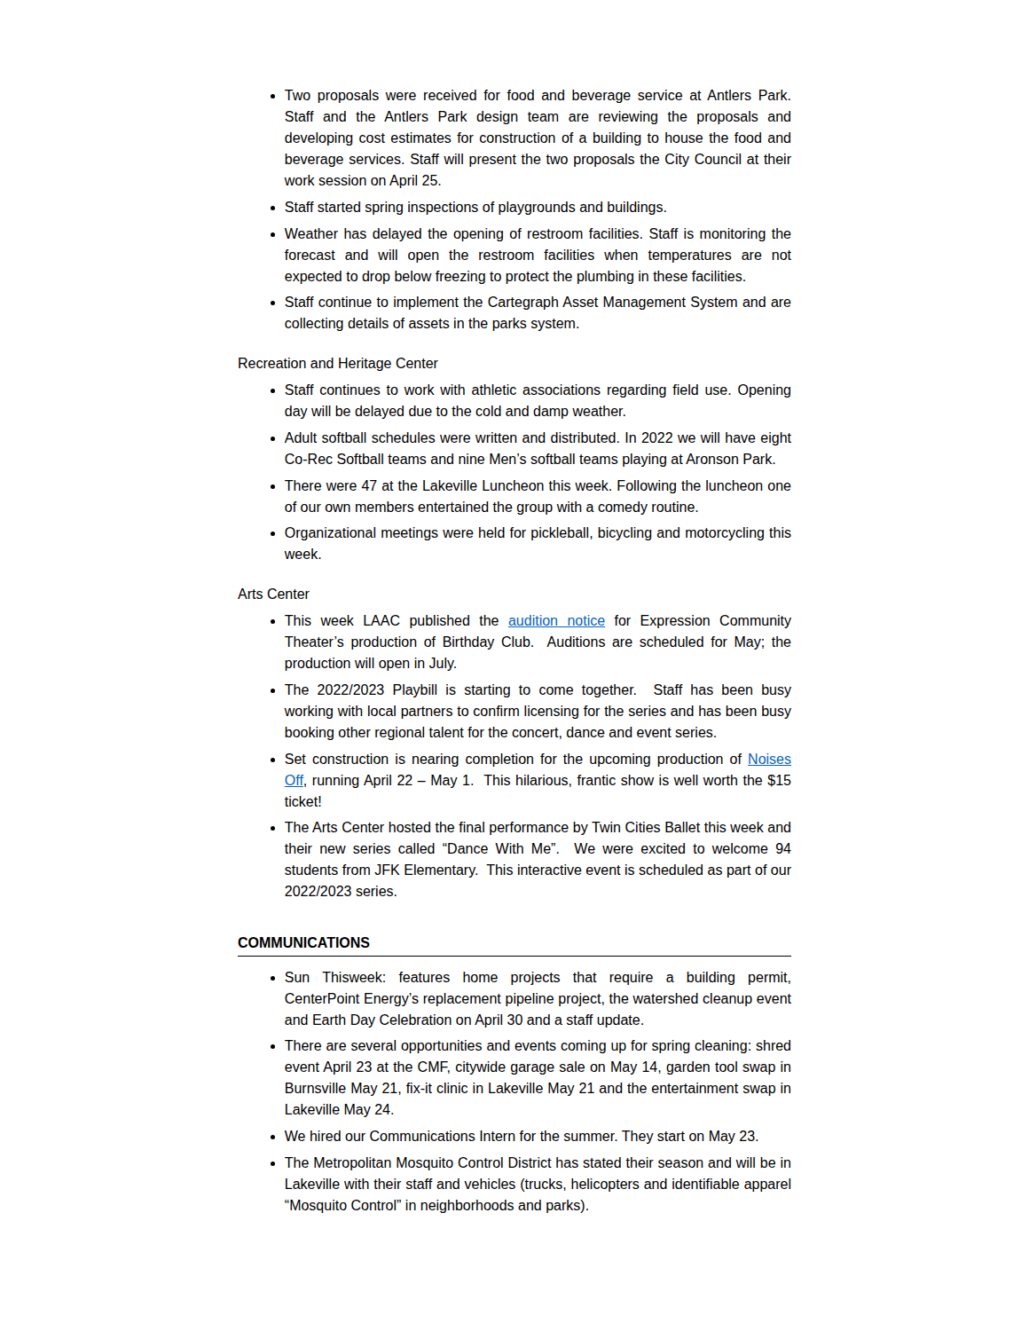Two proposals were received for food and beverage service at Antlers Park. Staff and the Antlers Park design team are reviewing the proposals and developing cost estimates for construction of a building to house the food and beverage services. Staff will present the two proposals the City Council at their work session on April 25.
Staff started spring inspections of playgrounds and buildings.
Weather has delayed the opening of restroom facilities. Staff is monitoring the forecast and will open the restroom facilities when temperatures are not expected to drop below freezing to protect the plumbing in these facilities.
Staff continue to implement the Cartegraph Asset Management System and are collecting details of assets in the parks system.
Recreation and Heritage Center
Staff continues to work with athletic associations regarding field use. Opening day will be delayed due to the cold and damp weather.
Adult softball schedules were written and distributed. In 2022 we will have eight Co-Rec Softball teams and nine Men’s softball teams playing at Aronson Park.
There were 47 at the Lakeville Luncheon this week. Following the luncheon one of our own members entertained the group with a comedy routine.
Organizational meetings were held for pickleball, bicycling and motorcycling this week.
Arts Center
This week LAAC published the audition notice for Expression Community Theater’s production of Birthday Club. Auditions are scheduled for May; the production will open in July.
The 2022/2023 Playbill is starting to come together. Staff has been busy working with local partners to confirm licensing for the series and has been busy booking other regional talent for the concert, dance and event series.
Set construction is nearing completion for the upcoming production of Noises Off, running April 22 – May 1. This hilarious, frantic show is well worth the $15 ticket!
The Arts Center hosted the final performance by Twin Cities Ballet this week and their new series called “Dance With Me”. We were excited to welcome 94 students from JFK Elementary. This interactive event is scheduled as part of our 2022/2023 series.
COMMUNICATIONS
Sun Thisweek: features home projects that require a building permit, CenterPoint Energy’s replacement pipeline project, the watershed cleanup event and Earth Day Celebration on April 30 and a staff update.
There are several opportunities and events coming up for spring cleaning: shred event April 23 at the CMF, citywide garage sale on May 14, garden tool swap in Burnsville May 21, fix-it clinic in Lakeville May 21 and the entertainment swap in Lakeville May 24.
We hired our Communications Intern for the summer. They start on May 23.
The Metropolitan Mosquito Control District has stated their season and will be in Lakeville with their staff and vehicles (trucks, helicopters and identifiable apparel “Mosquito Control” in neighborhoods and parks).